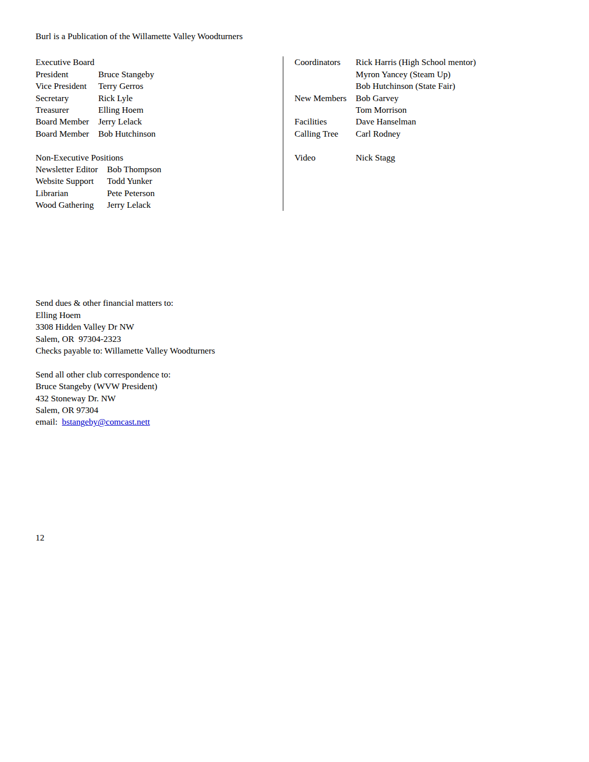Burl is a Publication of the Willamette Valley Woodturners
Executive Board
| President | Bruce Stangeby |
| Vice President | Terry Gerros |
| Secretary | Rick Lyle |
| Treasurer | Elling Hoem |
| Board Member | Jerry Lelack |
| Board Member | Bob Hutchinson |
Non-Executive Positions
| Newsletter Editor | Bob Thompson |
| Website Support | Todd Yunker |
| Librarian | Pete Peterson |
| Wood Gathering | Jerry Lelack |
| Coordinators | Rick Harris (High School mentor) |
| | Myron Yancey (Steam Up) |
| | Bob Hutchinson (State Fair) |
| New Members | Bob Garvey |
| | Tom Morrison |
| Facilities | Dave Hanselman |
| Calling Tree | Carl Rodney |
| Video | Nick Stagg |
Send dues & other financial matters to:
Elling Hoem
3308 Hidden Valley Dr NW
Salem, OR 97304-2323
Checks payable to: Willamette Valley Woodturners
Send all other club correspondence to:
Bruce Stangeby (WVW President)
432 Stoneway Dr. NW
Salem, OR 97304
email: bstangeby@comcast.nett
12